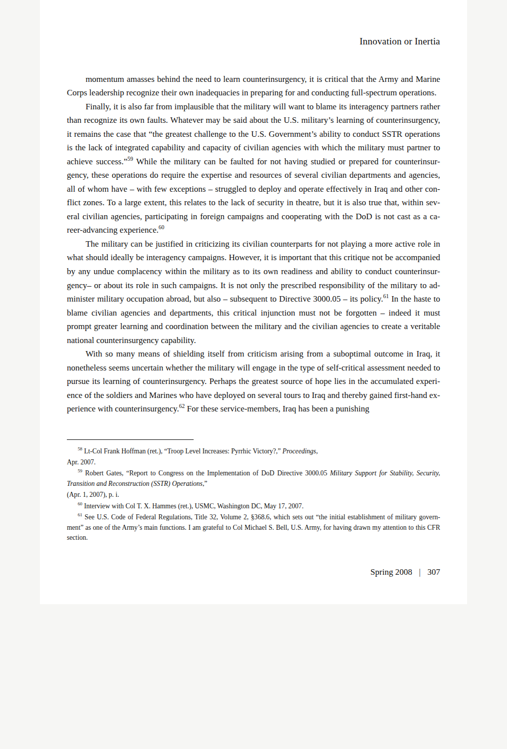Innovation or Inertia
momentum amasses behind the need to learn counterinsurgency, it is critical that the Army and Marine Corps leadership recognize their own inadequacies in preparing for and conducting full-spectrum operations.
Finally, it is also far from implausible that the military will want to blame its interagency partners rather than recognize its own faults. Whatever may be said about the U.S. military’s learning of counterinsurgency, it remains the case that “the greatest challenge to the U.S. Government’s ability to conduct SSTR operations is the lack of integrated capability and capacity of civilian agencies with which the military must partner to achieve success.”59 While the military can be faulted for not having studied or prepared for counterinsurgency, these operations do require the expertise and resources of several civilian departments and agencies, all of whom have – with few exceptions – struggled to deploy and operate effectively in Iraq and other conflict zones. To a large extent, this relates to the lack of security in theatre, but it is also true that, within several civilian agencies, participating in foreign campaigns and cooperating with the DoD is not cast as a career-advancing experience.60
The military can be justified in criticizing its civilian counterparts for not playing a more active role in what should ideally be interagency campaigns. However, it is important that this critique not be accompanied by any undue complacency within the military as to its own readiness and ability to conduct counterinsurgency– or about its role in such campaigns. It is not only the prescribed responsibility of the military to administer military occupation abroad, but also – subsequent to Directive 3000.05 – its policy.61 In the haste to blame civilian agencies and departments, this critical injunction must not be forgotten – indeed it must prompt greater learning and coordination between the military and the civilian agencies to create a veritable national counterinsurgency capability.
With so many means of shielding itself from criticism arising from a suboptimal outcome in Iraq, it nonetheless seems uncertain whether the military will engage in the type of self-critical assessment needed to pursue its learning of counterinsurgency. Perhaps the greatest source of hope lies in the accumulated experience of the soldiers and Marines who have deployed on several tours to Iraq and thereby gained first-hand experience with counterinsurgency.62 For these service-members, Iraq has been a punishing
58 Lt-Col Frank Hoffman (ret.), “Troop Level Increases: Pyrrhic Victory?,” Proceedings,
Apr. 2007.
59 Robert Gates, “Report to Congress on the Implementation of DoD Directive 3000.05 Military Support for Stability, Security, Transition and Reconstruction (SSTR) Operations,”
(Apr. 1, 2007), p. i.
60 Interview with Col T. X. Hammes (ret.), USMC, Washington DC, May 17, 2007.
61 See U.S. Code of Federal Regulations, Title 32, Volume 2, §368.6, which sets out “the initial establishment of military government” as one of the Army’s main functions. I am grateful to Col Michael S. Bell, U.S. Army, for having drawn my attention to this CFR section.
Spring 2008 | 307